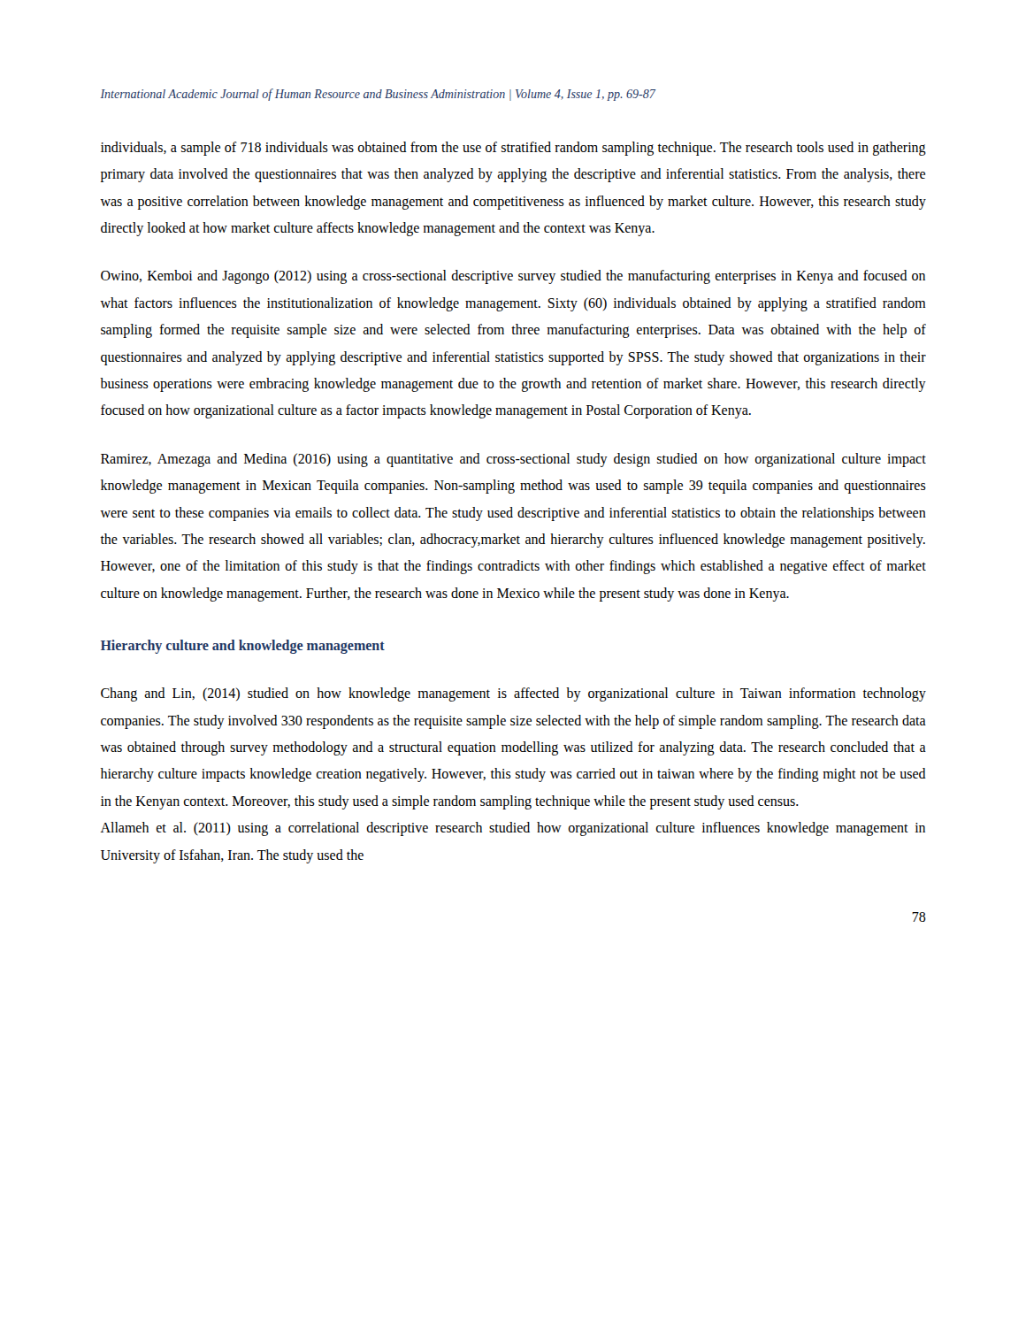International Academic Journal of Human Resource and Business Administration | Volume 4, Issue 1, pp. 69-87
individuals, a sample of 718 individuals was obtained from the use of stratified random sampling technique. The research tools used in gathering primary data involved the questionnaires that was then analyzed by applying the descriptive and inferential statistics. From the analysis, there was a positive correlation between knowledge management and competitiveness as influenced by market culture. However, this research study directly looked at how market culture affects knowledge management and the context was Kenya.
Owino, Kemboi and Jagongo (2012) using a cross-sectional descriptive survey studied the manufacturing enterprises in Kenya and focused on what factors influences the institutionalization of knowledge management. Sixty (60) individuals obtained by applying a stratified random sampling formed the requisite sample size and were selected from three manufacturing enterprises. Data was obtained with the help of questionnaires and analyzed by applying descriptive and inferential statistics supported by SPSS. The study showed that organizations in their business operations were embracing knowledge management due to the growth and retention of market share. However, this research directly focused on how organizational culture as a factor impacts knowledge management in Postal Corporation of Kenya.
Ramirez, Amezaga and Medina (2016) using a quantitative and cross-sectional study design studied on how organizational culture impact knowledge management in Mexican Tequila companies. Non-sampling method was used to sample 39 tequila companies and questionnaires were sent to these companies via emails to collect data. The study used descriptive and inferential statistics to obtain the relationships between the variables. The research showed all variables; clan, adhocracy,market and hierarchy cultures influenced knowledge management positively. However, one of the limitation of this study is that the findings contradicts with other findings which established a negative effect of market culture on knowledge management. Further, the research was done in Mexico while the present study was done in Kenya.
Hierarchy culture and knowledge management
Chang and Lin, (2014) studied on how knowledge management is affected by organizational culture in Taiwan information technology companies. The study involved 330 respondents as the requisite sample size selected with the help of simple random sampling. The research data was obtained through survey methodology and a structural equation modelling was utilized for analyzing data. The research concluded that a hierarchy culture impacts knowledge creation negatively. However, this study was carried out in taiwan where by the finding might not be used in the Kenyan context. Moreover, this study used a simple random sampling technique while the present study used census.
Allameh et al. (2011) using a correlational descriptive research studied how organizational culture influences knowledge management in University of Isfahan, Iran. The study used the
78